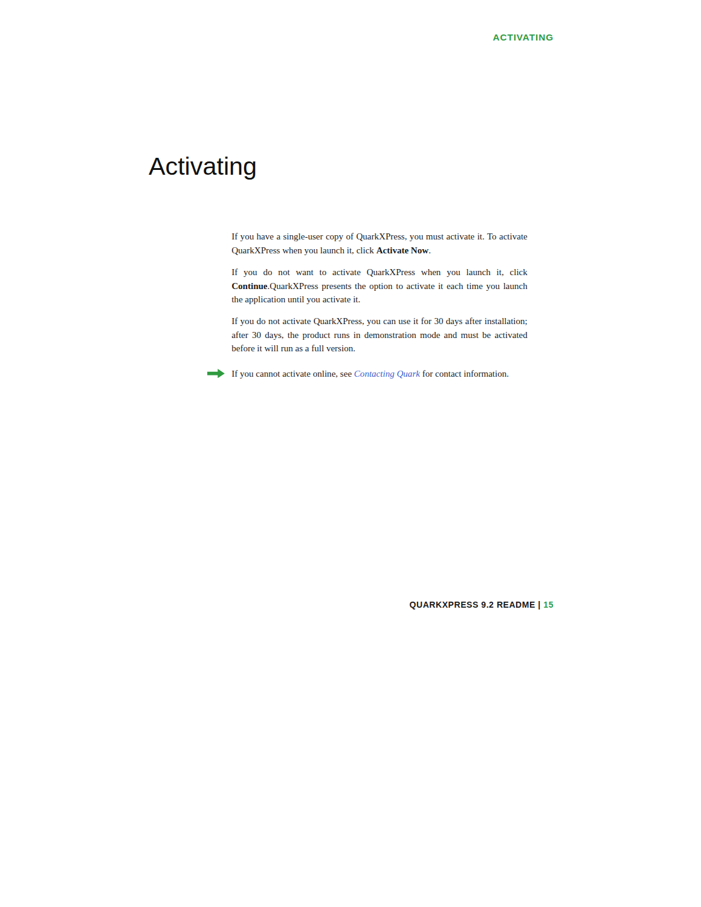ACTIVATING
Activating
If you have a single-user copy of QuarkXPress, you must activate it. To activate QuarkXPress when you launch it, click Activate Now.
If you do not want to activate QuarkXPress when you launch it, click Continue.QuarkXPress presents the option to activate it each time you launch the application until you activate it.
If you do not activate QuarkXPress, you can use it for 30 days after installation; after 30 days, the product runs in demonstration mode and must be activated before it will run as a full version.
If you cannot activate online, see Contacting Quark for contact information.
QUARKXPRESS 9.2 README | 15